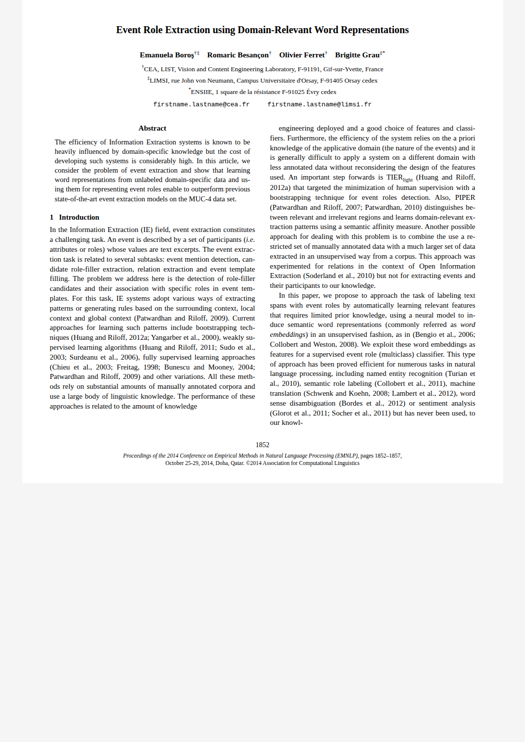Event Role Extraction using Domain-Relevant Word Representations
Emanuela Boroş†‡ Romaric Besançon† Olivier Ferret† Brigitte Grau‡*
†CEA, LIST, Vision and Content Engineering Laboratory, F-91191, Gif-sur-Yvette, France
‡LIMSI, rue John von Neumann, Campus Universitaire d'Orsay, F-91405 Orsay cedex
*ENSIIE, 1 square de la résistance F-91025 Évry cedex
firstname.lastname@cea.fr firstname.lastname@limsi.fr
Abstract
The efficiency of Information Extraction systems is known to be heavily influenced by domain-specific knowledge but the cost of developing such systems is considerably high. In this article, we consider the problem of event extraction and show that learning word representations from unlabeled domain-specific data and using them for representing event roles enable to outperform previous state-of-the-art event extraction models on the MUC-4 data set.
1 Introduction
In the Information Extraction (IE) field, event extraction constitutes a challenging task. An event is described by a set of participants (i.e. attributes or roles) whose values are text excerpts. The event extraction task is related to several subtasks: event mention detection, candidate role-filler extraction, relation extraction and event template filling. The problem we address here is the detection of role-filler candidates and their association with specific roles in event templates. For this task, IE systems adopt various ways of extracting patterns or generating rules based on the surrounding context, local context and global context (Patwardhan and Riloff, 2009). Current approaches for learning such patterns include bootstrapping techniques (Huang and Riloff, 2012a; Yangarber et al., 2000), weakly supervised learning algorithms (Huang and Riloff, 2011; Sudo et al., 2003; Surdeanu et al., 2006), fully supervised learning approaches (Chieu et al., 2003; Freitag, 1998; Bunescu and Mooney, 2004; Patwardhan and Riloff, 2009) and other variations. All these methods rely on substantial amounts of manually annotated corpora and use a large body of linguistic knowledge. The performance of these approaches is related to the amount of knowledge
engineering deployed and a good choice of features and classifiers. Furthermore, the efficiency of the system relies on the a priori knowledge of the applicative domain (the nature of the events) and it is generally difficult to apply a system on a different domain with less annotated data without reconsidering the design of the features used. An important step forwards is TIERlight (Huang and Riloff, 2012a) that targeted the minimization of human supervision with a bootstrapping technique for event roles detection. Also, PIPER (Patwardhan and Riloff, 2007; Patwardhan, 2010) distinguishes between relevant and irrelevant regions and learns domain-relevant extraction patterns using a semantic affinity measure. Another possible approach for dealing with this problem is to combine the use a restricted set of manually annotated data with a much larger set of data extracted in an unsupervised way from a corpus. This approach was experimented for relations in the context of Open Information Extraction (Soderland et al., 2010) but not for extracting events and their participants to our knowledge.
In this paper, we propose to approach the task of labeling text spans with event roles by automatically learning relevant features that requires limited prior knowledge, using a neural model to induce semantic word representations (commonly referred as word embeddings) in an unsupervised fashion, as in (Bengio et al., 2006; Collobert and Weston, 2008). We exploit these word embeddings as features for a supervised event role (multiclass) classifier. This type of approach has been proved efficient for numerous tasks in natural language processing, including named entity recognition (Turian et al., 2010), semantic role labeling (Collobert et al., 2011), machine translation (Schwenk and Koehn, 2008; Lambert et al., 2012), word sense disambiguation (Bordes et al., 2012) or sentiment analysis (Glorot et al., 2011; Socher et al., 2011) but has never been used, to our knowl-
1852
Proceedings of the 2014 Conference on Empirical Methods in Natural Language Processing (EMNLP), pages 1852–1857,
October 25-29, 2014, Doha, Qatar. ©2014 Association for Computational Linguistics